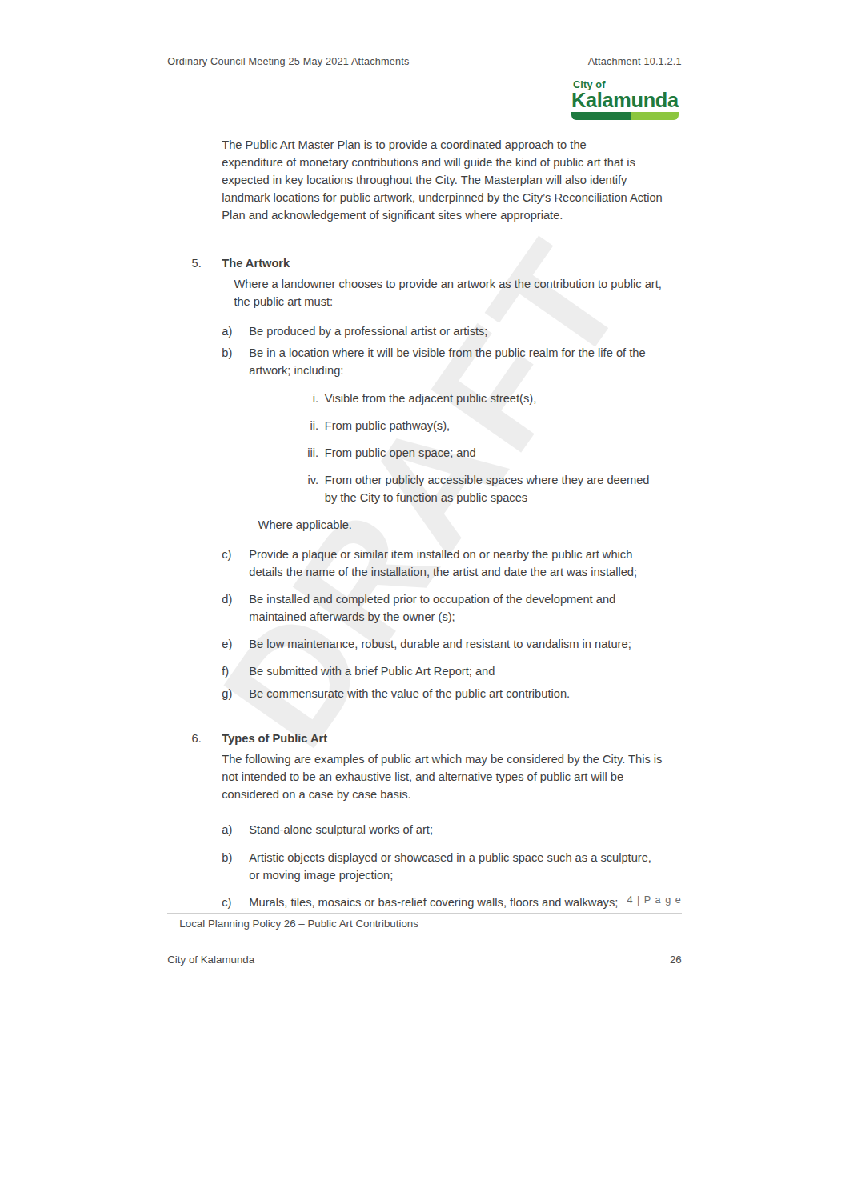Ordinary Council Meeting 25 May 2021 Attachments
Attachment 10.1.2.1
City of Kalamunda
DRAFT
The Public Art Master Plan is to provide a coordinated approach to the expenditure of monetary contributions and will guide the kind of public art that is expected in key locations throughout the City. The Masterplan will also identify landmark locations for public artwork, underpinned by the City’s Reconciliation Action Plan and acknowledgement of significant sites where appropriate.
5. The Artwork
Where a landowner chooses to provide an artwork as the contribution to public art, the public art must:
a) Be produced by a professional artist or artists;
b) Be in a location where it will be visible from the public realm for the life of the artwork; including:
i. Visible from the adjacent public street(s),
ii. From public pathway(s),
iii. From public open space; and
iv. From other publicly accessible spaces where they are deemed by the City to function as public spaces
Where applicable.
c) Provide a plaque or similar item installed on or nearby the public art which details the name of the installation, the artist and date the art was installed;
d) Be installed and completed prior to occupation of the development and maintained afterwards by the owner (s);
e) Be low maintenance, robust, durable and resistant to vandalism in nature;
f) Be submitted with a brief Public Art Report; and
g) Be commensurate with the value of the public art contribution.
6. Types of Public Art
The following are examples of public art which may be considered by the City. This is not intended to be an exhaustive list, and alternative types of public art will be considered on a case by case basis.
a) Stand-alone sculptural works of art;
b) Artistic objects displayed or showcased in a public space such as a sculpture, or moving image projection;
c) Murals, tiles, mosaics or bas-relief covering walls, floors and walkways;
4 | P a g e
Local Planning Policy 26 – Public Art Contributions
City of Kalamunda
26